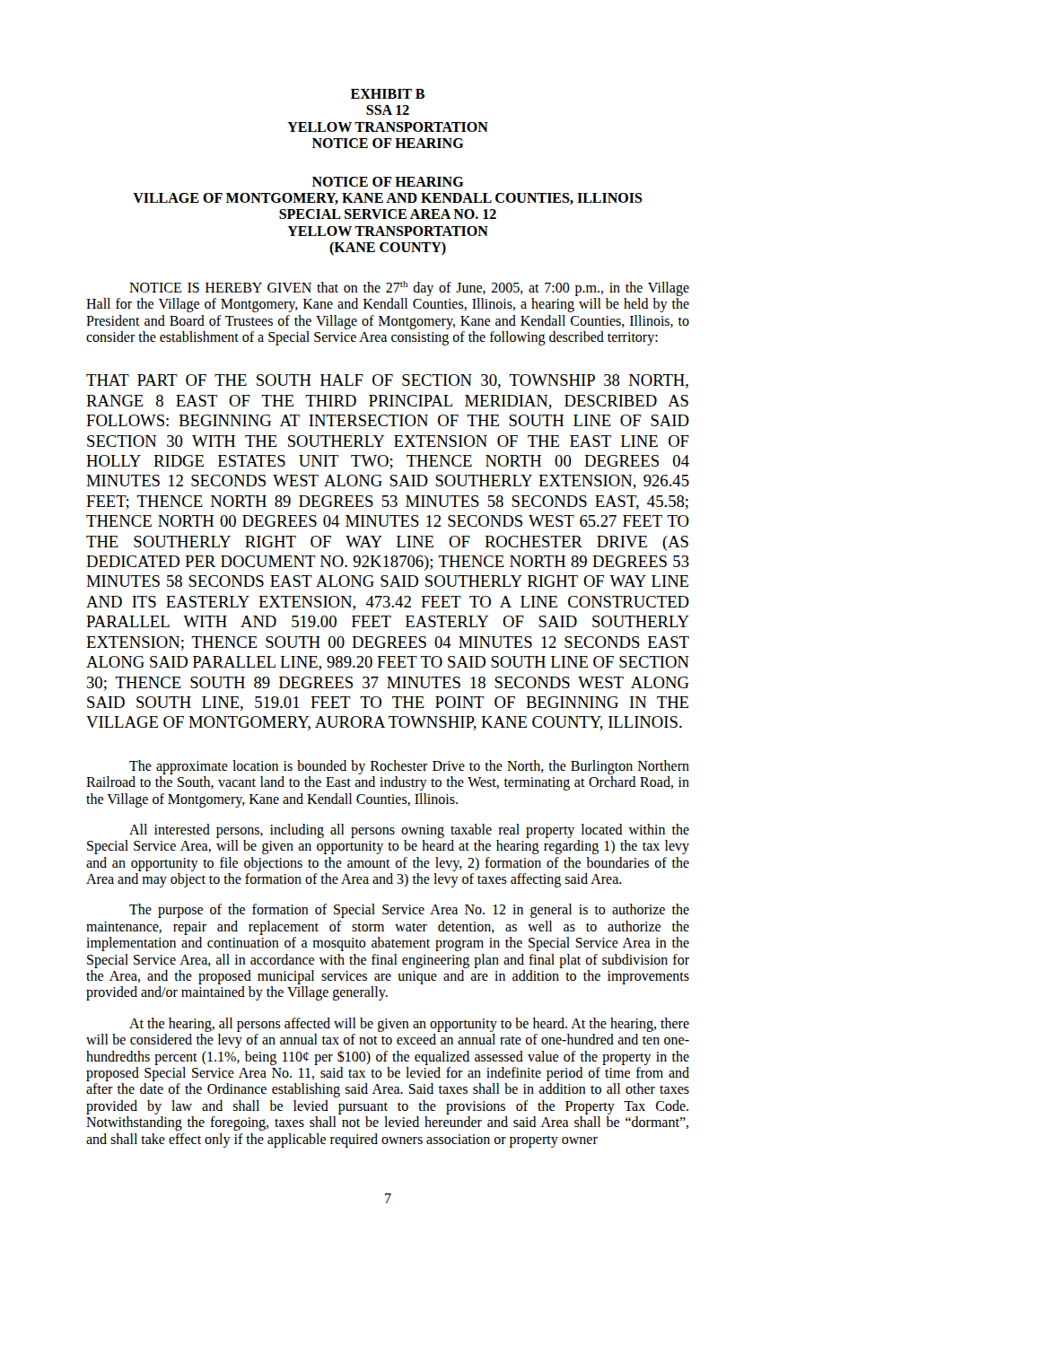EXHIBIT B
SSA 12
YELLOW TRANSPORTATION
NOTICE OF HEARING
NOTICE OF HEARING
VILLAGE OF MONTGOMERY, KANE AND KENDALL COUNTIES, ILLINOIS
SPECIAL SERVICE AREA NO. 12
YELLOW TRANSPORTATION
(KANE COUNTY)
NOTICE IS HEREBY GIVEN that on the 27th day of June, 2005, at 7:00 p.m., in the Village Hall for the Village of Montgomery, Kane and Kendall Counties, Illinois, a hearing will be held by the President and Board of Trustees of the Village of Montgomery, Kane and Kendall Counties, Illinois, to consider the establishment of a Special Service Area consisting of the following described territory:
THAT PART OF THE SOUTH HALF OF SECTION 30, TOWNSHIP 38 NORTH, RANGE 8 EAST OF THE THIRD PRINCIPAL MERIDIAN, DESCRIBED AS FOLLOWS: BEGINNING AT INTERSECTION OF THE SOUTH LINE OF SAID SECTION 30 WITH THE SOUTHERLY EXTENSION OF THE EAST LINE OF HOLLY RIDGE ESTATES UNIT TWO; THENCE NORTH 00 DEGREES 04 MINUTES 12 SECONDS WEST ALONG SAID SOUTHERLY EXTENSION, 926.45 FEET; THENCE NORTH 89 DEGREES 53 MINUTES 58 SECONDS EAST, 45.58; THENCE NORTH 00 DEGREES 04 MINUTES 12 SECONDS WEST 65.27 FEET TO THE SOUTHERLY RIGHT OF WAY LINE OF ROCHESTER DRIVE (AS DEDICATED PER DOCUMENT NO. 92K18706); THENCE NORTH 89 DEGREES 53 MINUTES 58 SECONDS EAST ALONG SAID SOUTHERLY RIGHT OF WAY LINE AND ITS EASTERLY EXTENSION, 473.42 FEET TO A LINE CONSTRUCTED PARALLEL WITH AND 519.00 FEET EASTERLY OF SAID SOUTHERLY EXTENSION; THENCE SOUTH 00 DEGREES 04 MINUTES 12 SECONDS EAST ALONG SAID PARALLEL LINE, 989.20 FEET TO SAID SOUTH LINE OF SECTION 30; THENCE SOUTH 89 DEGREES 37 MINUTES 18 SECONDS WEST ALONG SAID SOUTH LINE, 519.01 FEET TO THE POINT OF BEGINNING IN THE VILLAGE OF MONTGOMERY, AURORA TOWNSHIP, KANE COUNTY, ILLINOIS.
The approximate location is bounded by Rochester Drive to the North, the Burlington Northern Railroad to the South, vacant land to the East and industry to the West, terminating at Orchard Road, in the Village of Montgomery, Kane and Kendall Counties, Illinois.
All interested persons, including all persons owning taxable real property located within the Special Service Area, will be given an opportunity to be heard at the hearing regarding 1) the tax levy and an opportunity to file objections to the amount of the levy, 2) formation of the boundaries of the Area and may object to the formation of the Area and 3) the levy of taxes affecting said Area.
The purpose of the formation of Special Service Area No. 12 in general is to authorize the maintenance, repair and replacement of storm water detention, as well as to authorize the implementation and continuation of a mosquito abatement program in the Special Service Area in the Special Service Area, all in accordance with the final engineering plan and final plat of subdivision for the Area, and the proposed municipal services are unique and are in addition to the improvements provided and/or maintained by the Village generally.
At the hearing, all persons affected will be given an opportunity to be heard. At the hearing, there will be considered the levy of an annual tax of not to exceed an annual rate of one-hundred and ten one-hundredths percent (1.1%, being 110¢ per $100) of the equalized assessed value of the property in the proposed Special Service Area No. 11, said tax to be levied for an indefinite period of time from and after the date of the Ordinance establishing said Area. Said taxes shall be in addition to all other taxes provided by law and shall be levied pursuant to the provisions of the Property Tax Code. Notwithstanding the foregoing, taxes shall not be levied hereunder and said Area shall be “dormant”, and shall take effect only if the applicable required owners association or property owner
7